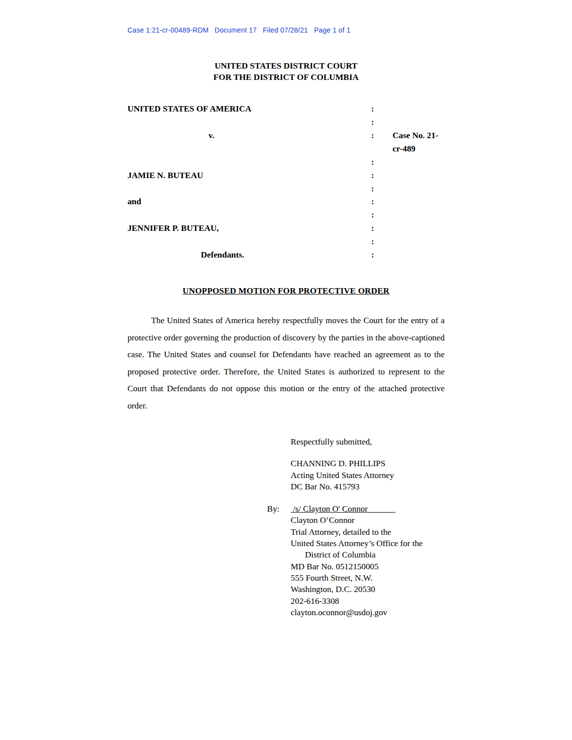Case 1:21-cr-00489-RDM Document 17 Filed 07/28/21 Page 1 of 1
UNITED STATES DISTRICT COURT
FOR THE DISTRICT OF COLUMBIA
| UNITED STATES OF AMERICA | : | |
| | : | |
| v. | : | Case No. 21-cr-489 |
| | : | |
| JAMIE N. BUTEAU | : | |
| | : | |
| and | : | |
| | : | |
| JENNIFER P. BUTEAU, | : | |
| | : | |
| Defendants. | : | |
UNOPPOSED MOTION FOR PROTECTIVE ORDER
The United States of America hereby respectfully moves the Court for the entry of a protective order governing the production of discovery by the parties in the above-captioned case. The United States and counsel for Defendants have reached an agreement as to the proposed protective order. Therefore, the United States is authorized to represent to the Court that Defendants do not oppose this motion or the entry of the attached protective order.
Respectfully submitted,
CHANNING D. PHILLIPS
Acting United States Attorney
DC Bar No. 415793
| By: | /s/ Clayton O' Connor Clayton O’Connor Trial Attorney, detailed to the United States Attorney’s Office for the District of Columbia MD Bar No. 0512150005 555 Fourth Street, N.W. Washington, D.C. 20530 202-616-3308 clayton.oconnor@usdoj.gov |